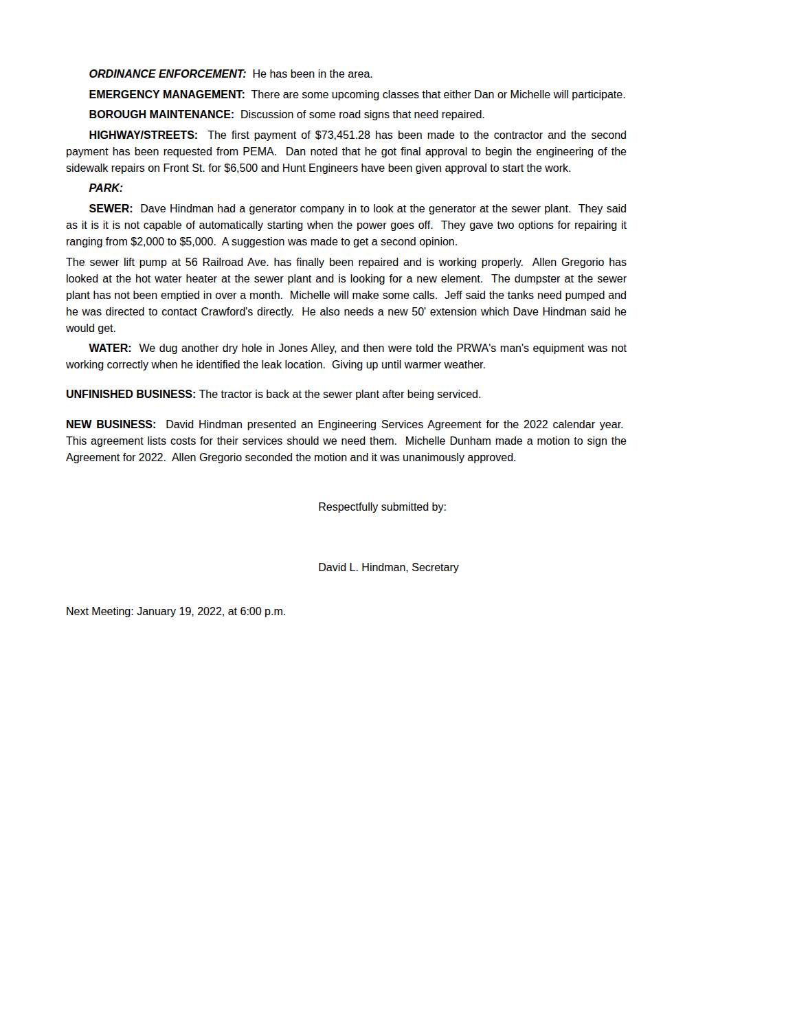ORDINANCE ENFORCEMENT: He has been in the area.
EMERGENCY MANAGEMENT: There are some upcoming classes that either Dan or Michelle will participate.
BOROUGH MAINTENANCE: Discussion of some road signs that need repaired.
HIGHWAY/STREETS: The first payment of $73,451.28 has been made to the contractor and the second payment has been requested from PEMA. Dan noted that he got final approval to begin the engineering of the sidewalk repairs on Front St. for $6,500 and Hunt Engineers have been given approval to start the work.
PARK:
SEWER: Dave Hindman had a generator company in to look at the generator at the sewer plant. They said as it is it is not capable of automatically starting when the power goes off. They gave two options for repairing it ranging from $2,000 to $5,000. A suggestion was made to get a second opinion.
The sewer lift pump at 56 Railroad Ave. has finally been repaired and is working properly. Allen Gregorio has looked at the hot water heater at the sewer plant and is looking for a new element. The dumpster at the sewer plant has not been emptied in over a month. Michelle will make some calls. Jeff said the tanks need pumped and he was directed to contact Crawford's directly. He also needs a new 50' extension which Dave Hindman said he would get.
WATER: We dug another dry hole in Jones Alley, and then were told the PRWA's man's equipment was not working correctly when he identified the leak location. Giving up until warmer weather.
UNFINISHED BUSINESS: The tractor is back at the sewer plant after being serviced.
NEW BUSINESS: David Hindman presented an Engineering Services Agreement for the 2022 calendar year. This agreement lists costs for their services should we need them. Michelle Dunham made a motion to sign the Agreement for 2022. Allen Gregorio seconded the motion and it was unanimously approved.
Respectfully submitted by:
David L. Hindman, Secretary
Next Meeting: January 19, 2022, at 6:00 p.m.